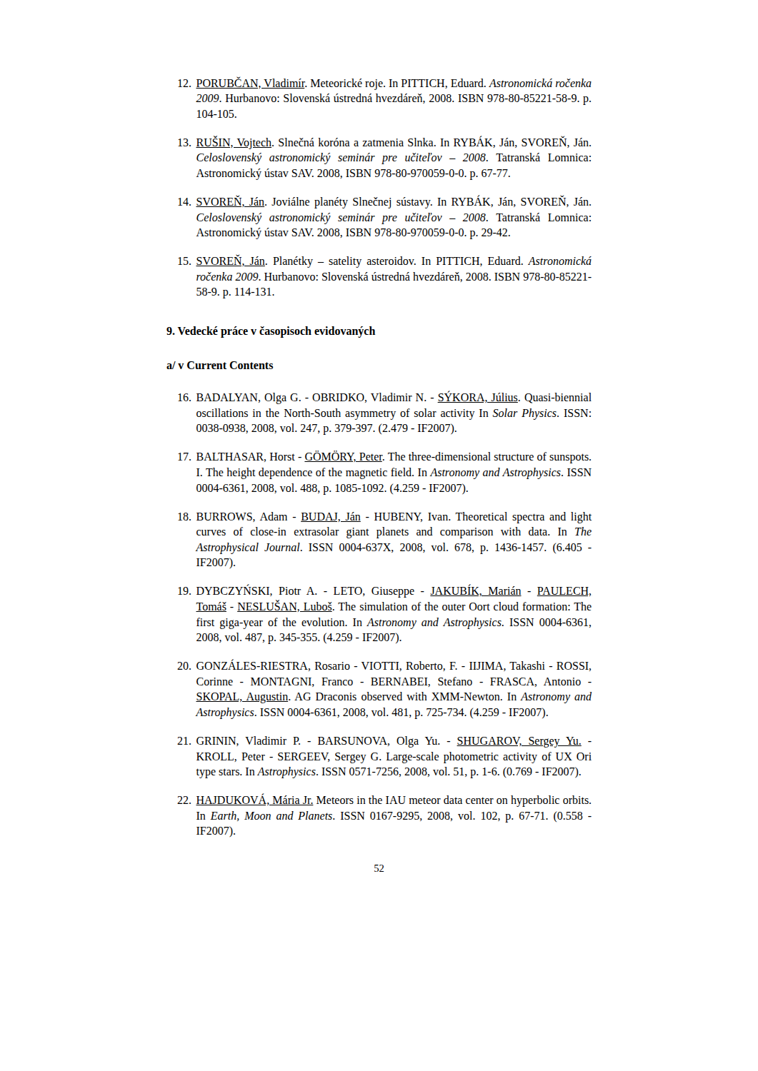12. PORUBČAN, Vladimír. Meteorické roje. In PITTICH, Eduard. Astronomická ročenka 2009. Hurbanovo: Slovenská ústredná hvezdáreň, 2008. ISBN 978-80-85221-58-9. p. 104-105.
13. RUŠIN, Vojtech. Slnečná koróna a zatmenia Slnka. In RYBÁK, Ján, SVOREŇ, Ján. Celoslovenský astronomický seminár pre učiteľov – 2008. Tatranská Lomnica: Astronomický ústav SAV. 2008, ISBN 978-80-970059-0-0. p. 67-77.
14. SVOREŇ, Ján. Joviálne planéty Slnečnej sústavy. In RYBÁK, Ján, SVOREŇ, Ján. Celoslovenský astronomický seminár pre učiteľov – 2008. Tatranská Lomnica: Astronomický ústav SAV. 2008, ISBN 978-80-970059-0-0. p. 29-42.
15. SVOREŇ, Ján. Planétky – satelity asteroidov. In PITTICH, Eduard. Astronomická ročenka 2009. Hurbanovo: Slovenská ústredná hvezdáreň, 2008. ISBN 978-80-85221-58-9. p. 114-131.
9. Vedecké práce v časopisoch evidovaných
a/ v Current Contents
16. BADALYAN, Olga G. - OBRIDKO, Vladimir N. - SÝKORA, Július. Quasi-biennial oscillations in the North-South asymmetry of solar activity In Solar Physics. ISSN: 0038-0938, 2008, vol. 247, p. 379-397. (2.479 - IF2007).
17. BALTHASAR, Horst - GÖMÖRY, Peter. The three-dimensional structure of sunspots. I. The height dependence of the magnetic field. In Astronomy and Astrophysics. ISSN 0004-6361, 2008, vol. 488, p. 1085-1092. (4.259 - IF2007).
18. BURROWS, Adam - BUDAJ, Ján - HUBENY, Ivan. Theoretical spectra and light curves of close-in extrasolar giant planets and comparison with data. In The Astrophysical Journal. ISSN 0004-637X, 2008, vol. 678, p. 1436-1457. (6.405 - IF2007).
19. DYBCZYŃSKI, Piotr A. - LETO, Giuseppe - JAKUBÍK, Marián - PAULECH, Tomáš - NESLUŠAN, Luboš. The simulation of the outer Oort cloud formation: The first giga-year of the evolution. In Astronomy and Astrophysics. ISSN 0004-6361, 2008, vol. 487, p. 345-355. (4.259 - IF2007).
20. GONZÁLES-RIESTRA, Rosario - VIOTTI, Roberto, F. - IIJIMA, Takashi - ROSSI, Corinne - MONTAGNI, Franco - BERNABEI, Stefano - FRASCA, Antonio - SKOPAL, Augustin. AG Draconis observed with XMM-Newton. In Astronomy and Astrophysics. ISSN 0004-6361, 2008, vol. 481, p. 725-734. (4.259 - IF2007).
21. GRININ, Vladimir P. - BARSUNOVA, Olga Yu. - SHUGAROV, Sergey Yu. - KROLL, Peter - SERGEEV, Sergey G. Large-scale photometric activity of UX Ori type stars. In Astrophysics. ISSN 0571-7256, 2008, vol. 51, p. 1-6. (0.769 - IF2007).
22. HAJDUKOVÁ, Mária Jr. Meteors in the IAU meteor data center on hyperbolic orbits. In Earth, Moon and Planets. ISSN 0167-9295, 2008, vol. 102, p. 67-71. (0.558 - IF2007).
52